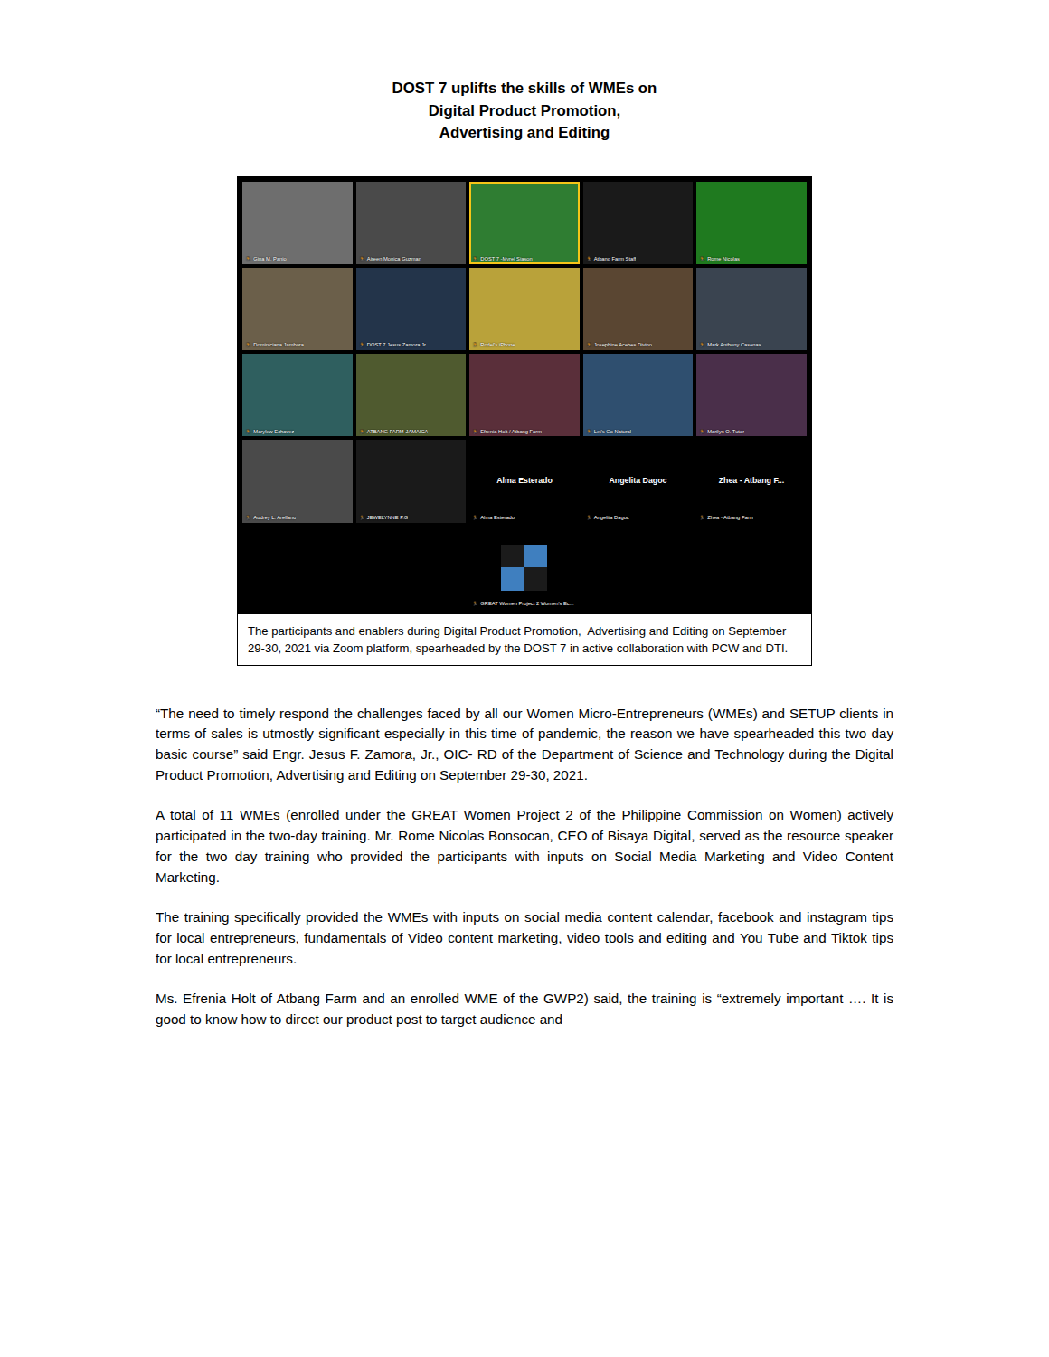DOST 7 uplifts the skills of WMEs on
Digital Product Promotion,
Advertising and Editing
Gina M. Panio
Aireen Monica Guzman
DOST 7 -Myrel Siason
Atbang Farm Staff
Rome Nicolas
Dominiciana Jambora
DOST 7 Jesus Zamora Jr
Rodel's iPhone
Josephine Acebes Divino
Mark Anthony Casenas
Marylew Echavez
ATBANG FARM-JAMAICA
Efrenia Holt / Atbang Farm
Let's Go Natural
Marilyn O. Tutor
Audrey L. Arellano
JEWELYNNE P.G
Alma Esterado Alma Esterado
Angelita Dagoc Angelita Dagoc
Zhea - Atbang F... Zhea - Atbang Farm
GREAT Women Project 2 Women's Ec...
The participants and enablers during Digital Product Promotion, Advertising and Editing on September 29-30, 2021 via Zoom platform, spearheaded by the DOST 7 in active collaboration with PCW and DTI.
“The need to timely respond the challenges faced by all our Women Micro-Entrepreneurs (WMEs) and SETUP clients in terms of sales is utmostly significant especially in this time of pandemic, the reason we have spearheaded this two day basic course” said Engr. Jesus F. Zamora, Jr., OIC- RD of the Department of Science and Technology during the Digital Product Promotion, Advertising and Editing on September 29-30, 2021.
A total of 11 WMEs (enrolled under the GREAT Women Project 2 of the Philippine Commission on Women) actively participated in the two-day training. Mr. Rome Nicolas Bonsocan, CEO of Bisaya Digital, served as the resource speaker for the two day training who provided the participants with inputs on Social Media Marketing and Video Content Marketing.
The training specifically provided the WMEs with inputs on social media content calendar, facebook and instagram tips for local entrepreneurs, fundamentals of Video content marketing, video tools and editing and You Tube and Tiktok tips for local entrepreneurs.
Ms. Efrenia Holt of Atbang Farm and an enrolled WME of the GWP2) said, the training is “extremely important …. It is good to know how to direct our product post to target audience and